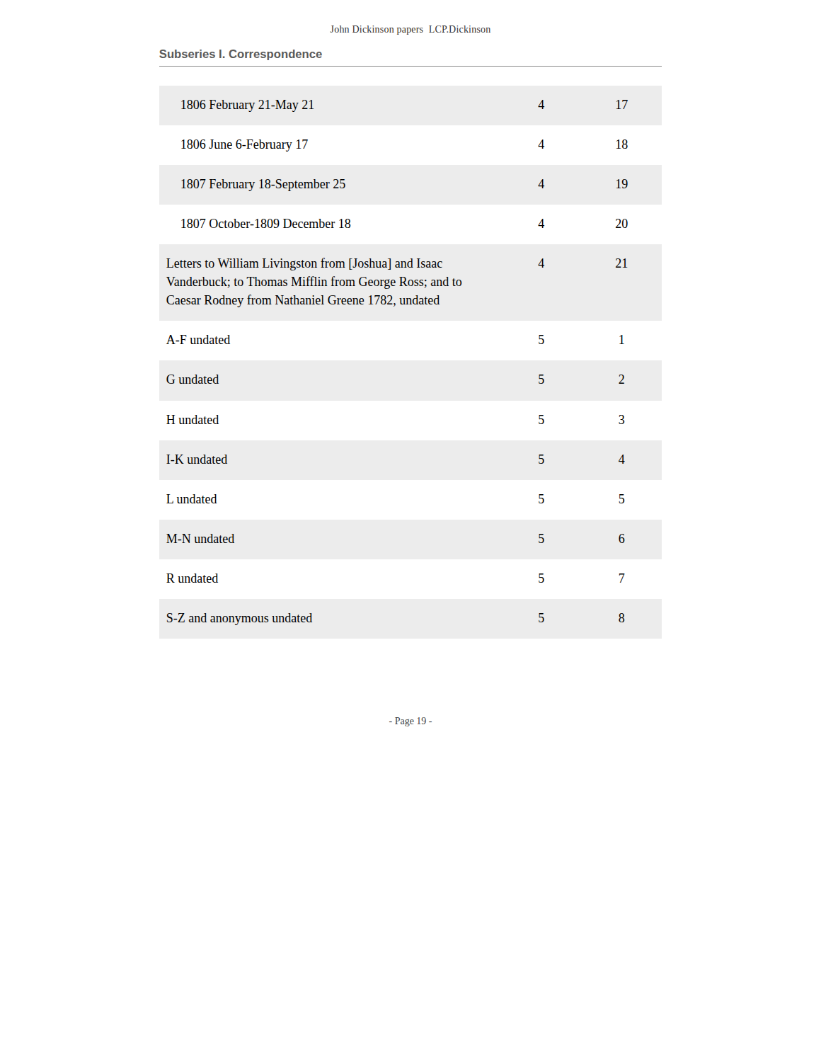John Dickinson papers LCP.Dickinson
Subseries I. Correspondence
| 1806 February 21-May 21 | 4 | 17 |
| 1806 June 6-February 17 | 4 | 18 |
| 1807 February 18-September 25 | 4 | 19 |
| 1807 October-1809 December 18 | 4 | 20 |
| Letters to William Livingston from [Joshua] and Isaac Vanderbuck; to Thomas Mifflin from George Ross; and to Caesar Rodney from Nathaniel Greene 1782, undated | 4 | 21 |
| A-F undated | 5 | 1 |
| G undated | 5 | 2 |
| H undated | 5 | 3 |
| I-K undated | 5 | 4 |
| L undated | 5 | 5 |
| M-N undated | 5 | 6 |
| R undated | 5 | 7 |
| S-Z and anonymous undated | 5 | 8 |
- Page 19 -